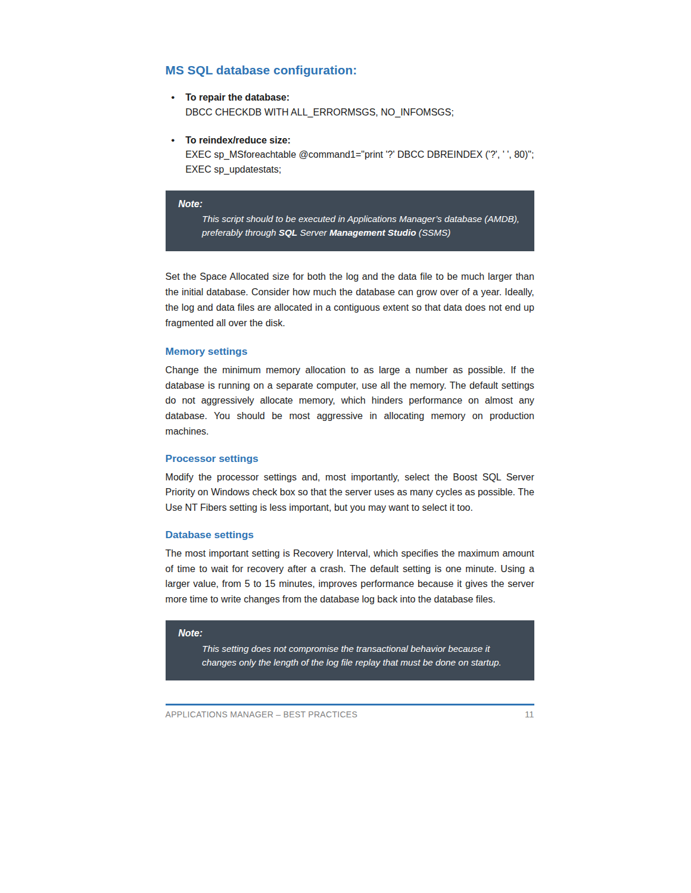MS SQL database configuration:
To repair the database: DBCC CHECKDB WITH ALL_ERRORMSGS, NO_INFOMSGS;
To reindex/reduce size: EXEC sp_MSforeachtable @command1="print '?' DBCC DBREINDEX ('?', ' ', 80)"; EXEC sp_updatestats;
Note:
This script should to be executed in Applications Manager’s database (AMDB), preferably through SQL Server Management Studio (SSMS)
Set the Space Allocated size for both the log and the data file to be much larger than the initial database. Consider how much the database can grow over of a year. Ideally, the log and data files are allocated in a contiguous extent so that data does not end up fragmented all over the disk.
Memory settings
Change the minimum memory allocation to as large a number as possible. If the database is running on a separate computer, use all the memory. The default settings do not aggressively allocate memory, which hinders performance on almost any database. You should be most aggressive in allocating memory on production machines.
Processor settings
Modify the processor settings and, most importantly, select the Boost SQL Server Priority on Windows check box so that the server uses as many cycles as possible. The Use NT Fibers setting is less important, but you may want to select it too.
Database settings
The most important setting is Recovery Interval, which specifies the maximum amount of time to wait for recovery after a crash. The default setting is one minute. Using a larger value, from 5 to 15 minutes, improves performance because it gives the server more time to write changes from the database log back into the database files.
Note:
This setting does not compromise the transactional behavior because it changes only the length of the log file replay that must be done on startup.
Applications Manager – Best Practices 11